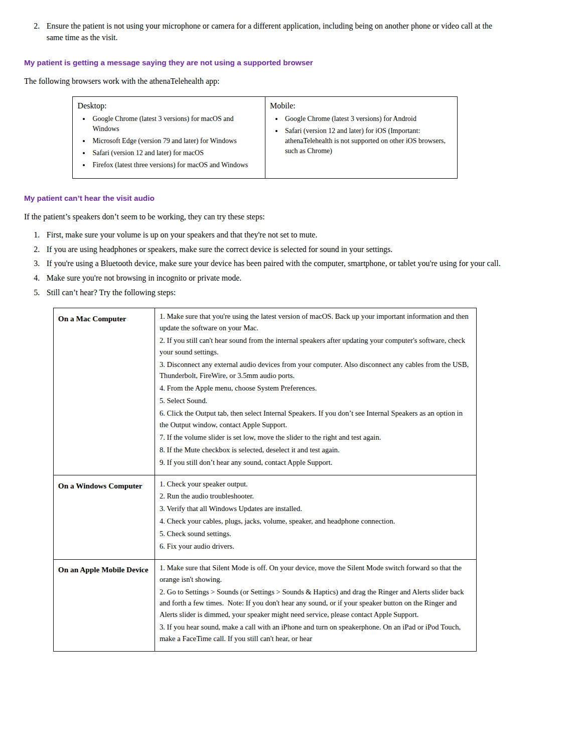Ensure the patient is not using your microphone or camera for a different application, including being on another phone or video call at the same time as the visit.
My patient is getting a message saying they are not using a supported browser
The following browsers work with the athenaTelehealth app:
| Desktop: Google Chrome (latest 3 versions) for macOS and Windows Microsoft Edge (version 79 and later) for Windows Safari (version 12 and later) for macOS Firefox (latest three versions) for macOS and Windows | Mobile: Google Chrome (latest 3 versions) for Android Safari (version 12 and later) for iOS (Important: athenaTelehealth is not supported on other iOS browsers, such as Chrome) |
My patient can’t hear the visit audio
If the patient’s speakers don’t seem to be working, they can try these steps:
First, make sure your volume is up on your speakers and that they're not set to mute.
If you are using headphones or speakers, make sure the correct device is selected for sound in your settings.
If you're using a Bluetooth device, make sure your device has been paired with the computer, smartphone, or tablet you're using for your call.
Make sure you're not browsing in incognito or private mode.
Still can’t hear? Try the following steps:
| On a Mac Computer | 1. Make sure that you're using the latest version of macOS. Back up your important information and then update the software on your Mac. 2. If you still can't hear sound from the internal speakers after updating your computer's software, check your sound settings. 3. Disconnect any external audio devices from your computer. Also disconnect any cables from the USB, Thunderbolt, FireWire, or 3.5mm audio ports. 4. From the Apple menu, choose System Preferences. 5. Select Sound. 6. Click the Output tab, then select Internal Speakers. If you don’t see Internal Speakers as an option in the Output window, contact Apple Support. 7. If the volume slider is set low, move the slider to the right and test again. 8. If the Mute checkbox is selected, deselect it and test again. 9. If you still don’t hear any sound, contact Apple Support. |
| On a Windows Computer | 1. Check your speaker output. 2. Run the audio troubleshooter. 3. Verify that all Windows Updates are installed. 4. Check your cables, plugs, jacks, volume, speaker, and headphone connection. 5. Check sound settings. 6. Fix your audio drivers. |
| On an Apple Mobile Device | 1. Make sure that Silent Mode is off. On your device, move the Silent Mode switch forward so that the orange isn't showing. 2. Go to Settings > Sounds (or Settings > Sounds & Haptics) and drag the Ringer and Alerts slider back and forth a few times. Note: If you don't hear any sound, or if your speaker button on the Ringer and Alerts slider is dimmed, your speaker might need service, please contact Apple Support. 3. If you hear sound, make a call with an iPhone and turn on speakerphone. On an iPad or iPod Touch, make a FaceTime call. If you still can't hear, or hear |